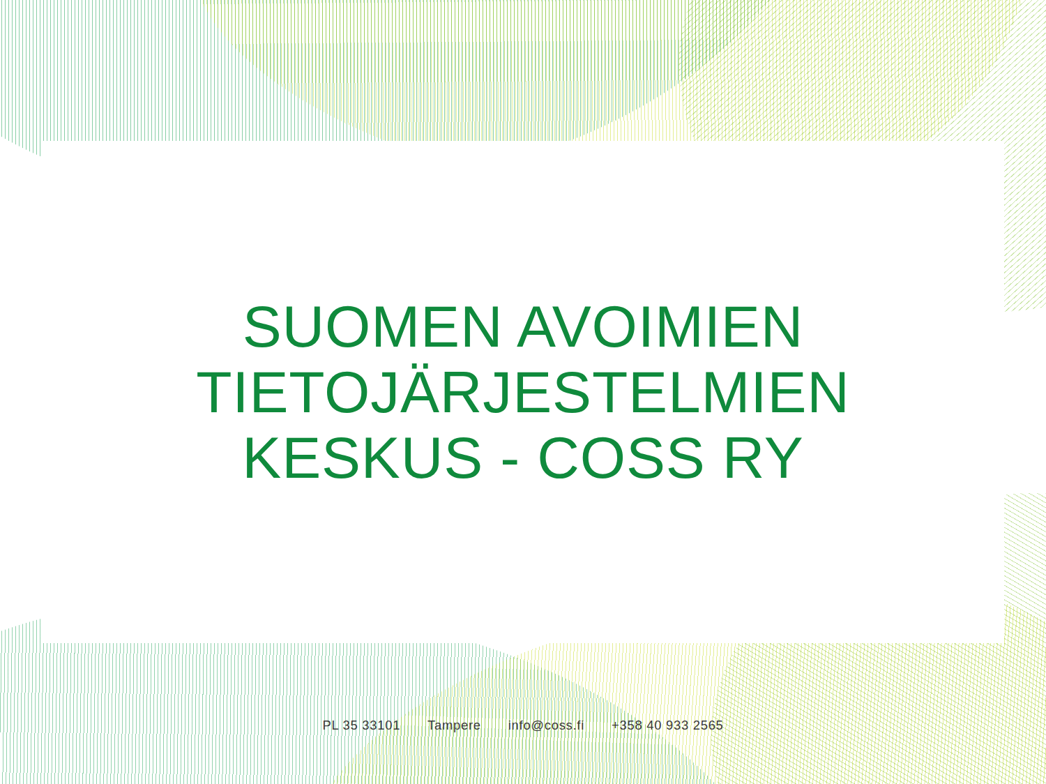Suomen avoimien tietojärjestelmien keskus - COSS ry
PL 35 33101 Tampere info@coss.fi +358 40 933 2565